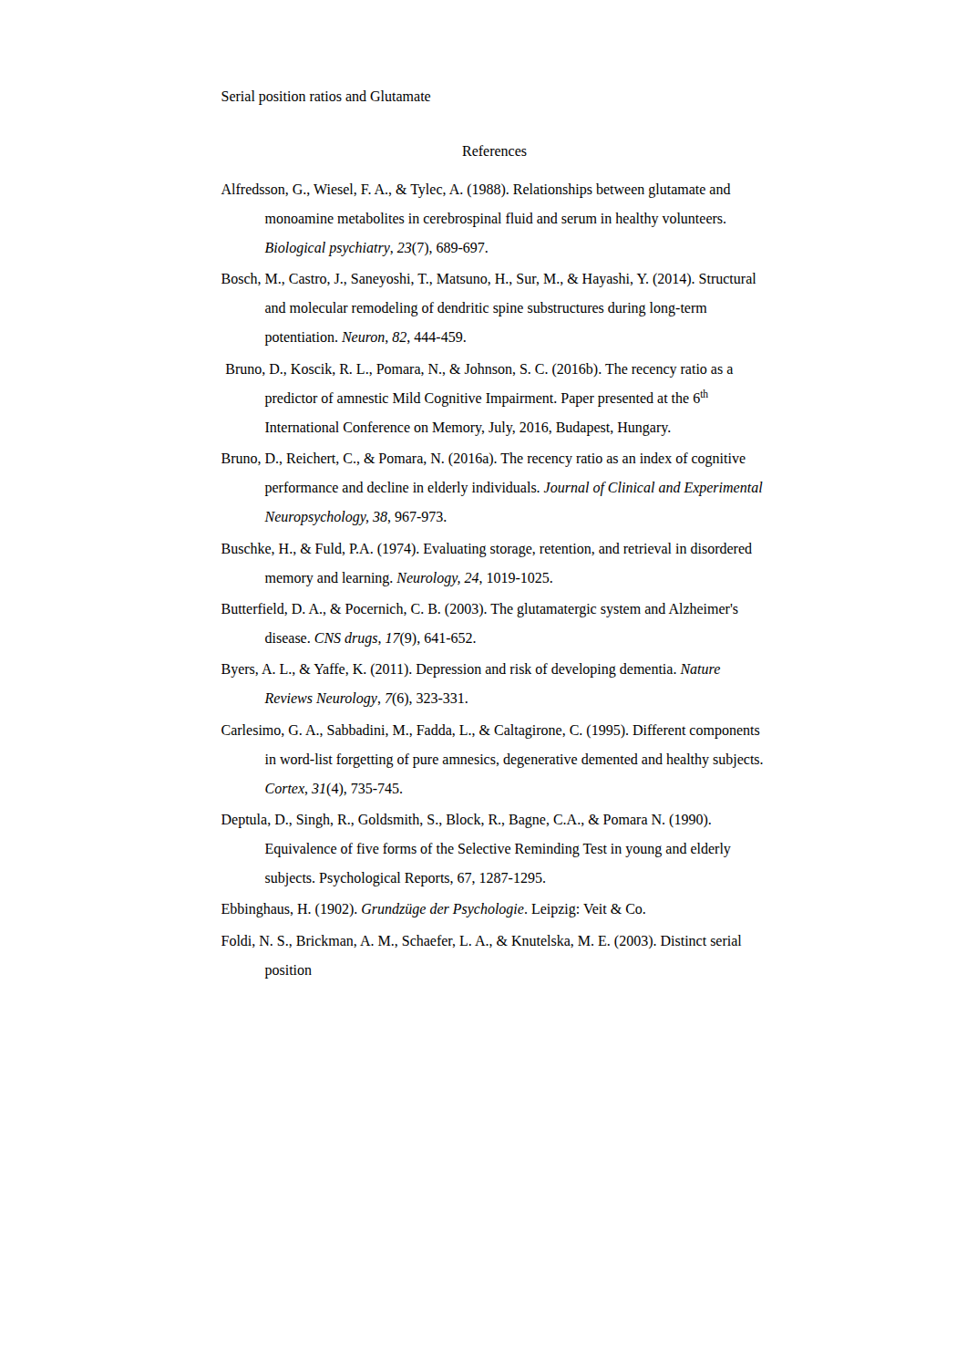Serial position ratios and Glutamate
References
Alfredsson, G., Wiesel, F. A., & Tylec, A. (1988). Relationships between glutamate and monoamine metabolites in cerebrospinal fluid and serum in healthy volunteers. Biological psychiatry, 23(7), 689-697.
Bosch, M., Castro, J., Saneyoshi, T., Matsuno, H., Sur, M., & Hayashi, Y. (2014). Structural and molecular remodeling of dendritic spine substructures during long-term potentiation. Neuron, 82, 444-459.
Bruno, D., Koscik, R. L., Pomara, N., & Johnson, S. C. (2016b). The recency ratio as a predictor of amnestic Mild Cognitive Impairment. Paper presented at the 6th International Conference on Memory, July, 2016, Budapest, Hungary.
Bruno, D., Reichert, C., & Pomara, N. (2016a). The recency ratio as an index of cognitive performance and decline in elderly individuals. Journal of Clinical and Experimental Neuropsychology, 38, 967-973.
Buschke, H., & Fuld, P.A. (1974). Evaluating storage, retention, and retrieval in disordered memory and learning. Neurology, 24, 1019-1025.
Butterfield, D. A., & Pocernich, C. B. (2003). The glutamatergic system and Alzheimer's disease. CNS drugs, 17(9), 641-652.
Byers, A. L., & Yaffe, K. (2011). Depression and risk of developing dementia. Nature Reviews Neurology, 7(6), 323-331.
Carlesimo, G. A., Sabbadini, M., Fadda, L., & Caltagirone, C. (1995). Different components in word-list forgetting of pure amnesics, degenerative demented and healthy subjects. Cortex, 31(4), 735-745.
Deptula, D., Singh, R., Goldsmith, S., Block, R., Bagne, C.A., & Pomara N. (1990). Equivalence of five forms of the Selective Reminding Test in young and elderly subjects. Psychological Reports, 67, 1287-1295.
Ebbinghaus, H. (1902). Grundzüge der Psychologie. Leipzig: Veit & Co.
Foldi, N. S., Brickman, A. M., Schaefer, L. A., & Knutelska, M. E. (2003). Distinct serial position